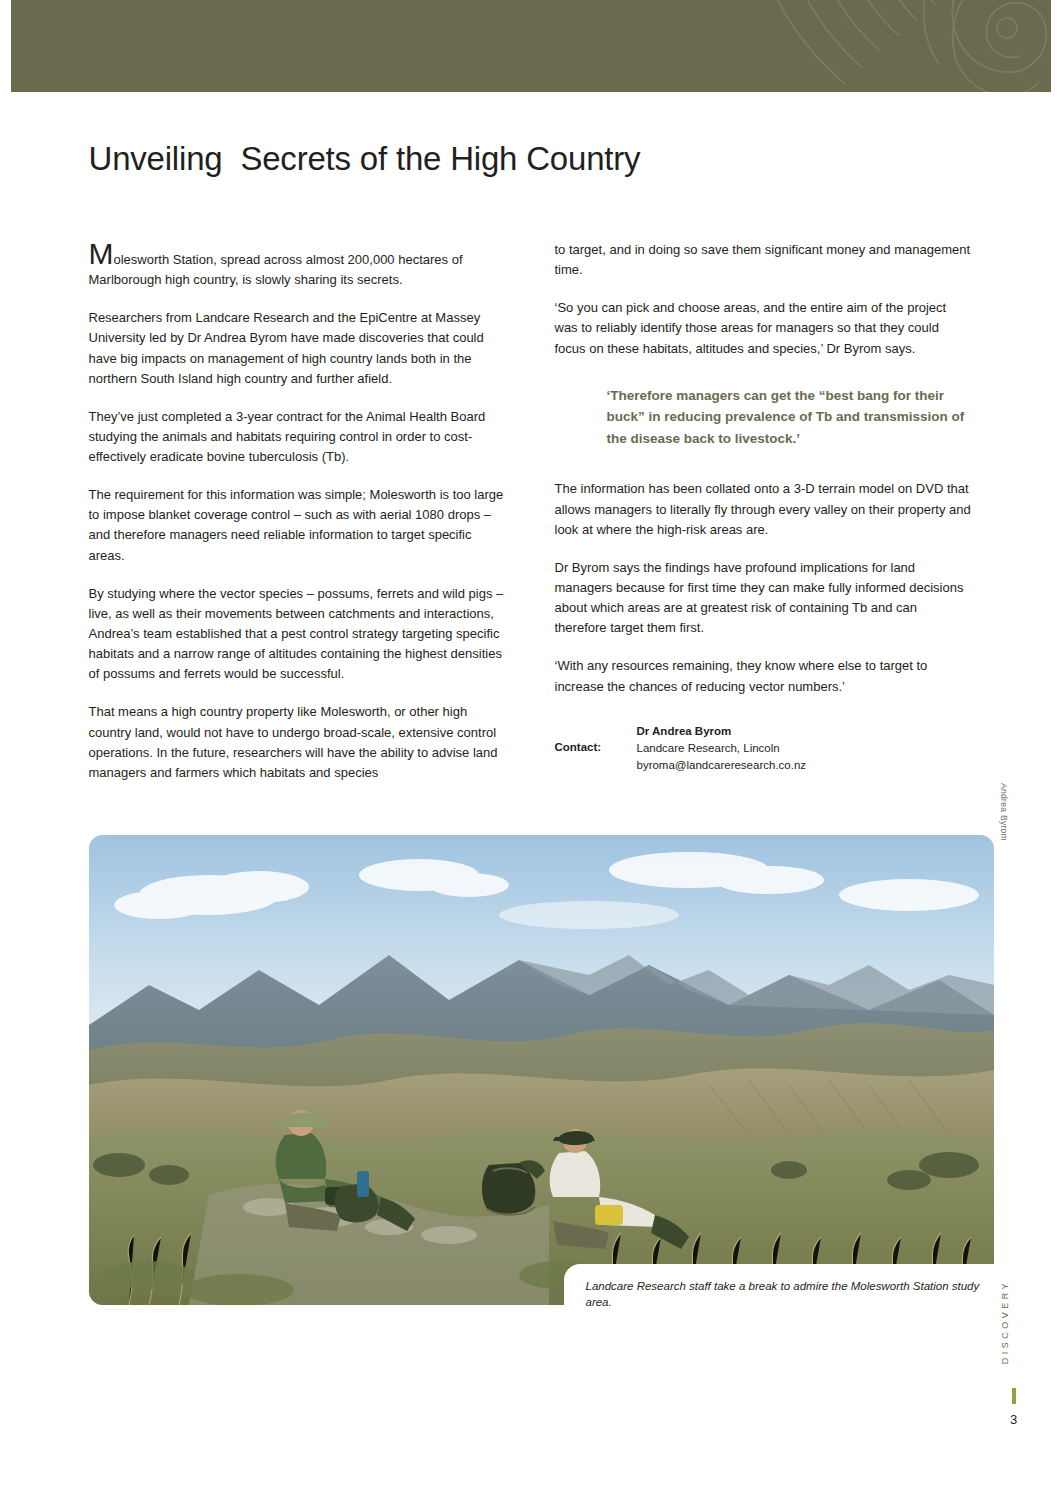Unveiling Secrets of the High Country
Molesworth Station, spread across almost 200,000 hectares of Marlborough high country, is slowly sharing its secrets.
Researchers from Landcare Research and the EpiCentre at Massey University led by Dr Andrea Byrom have made discoveries that could have big impacts on management of high country lands both in the northern South Island high country and further afield.
They’ve just completed a 3-year contract for the Animal Health Board studying the animals and habitats requiring control in order to cost-effectively eradicate bovine tuberculosis (Tb).
The requirement for this information was simple; Molesworth is too large to impose blanket coverage control – such as with aerial 1080 drops – and therefore managers need reliable information to target specific areas.
By studying where the vector species – possums, ferrets and wild pigs – live, as well as their movements between catchments and interactions, Andrea’s team established that a pest control strategy targeting specific habitats and a narrow range of altitudes containing the highest densities of possums and ferrets would be successful.
That means a high country property like Molesworth, or other high country land, would not have to undergo broad-scale, extensive control operations. In the future, researchers will have the ability to advise land managers and farmers which habitats and species
to target, and in doing so save them significant money and management time.
‘So you can pick and choose areas, and the entire aim of the project was to reliably identify those areas for managers so that they could focus on these habitats, altitudes and species,’ Dr Byrom says.
‘Therefore managers can get the “best bang for their buck” in reducing prevalence of Tb and transmission of the disease back to livestock.’
The information has been collated onto a 3-D terrain model on DVD that allows managers to literally fly through every valley on their property and look at where the high-risk areas are.
Dr Byrom says the findings have profound implications for land managers because for first time they can make fully informed decisions about which areas are at greatest risk of containing Tb and can therefore target them first.
‘With any resources remaining, they know where else to target to increase the chances of reducing vector numbers.’
Contact:
Dr Andrea Byrom
Landcare Research, Lincoln
byroma@landcareresearch.co.nz
Andrea Byrom
Landcare Research staff take a break to admire the Molesworth Station study area.
Discovery
3